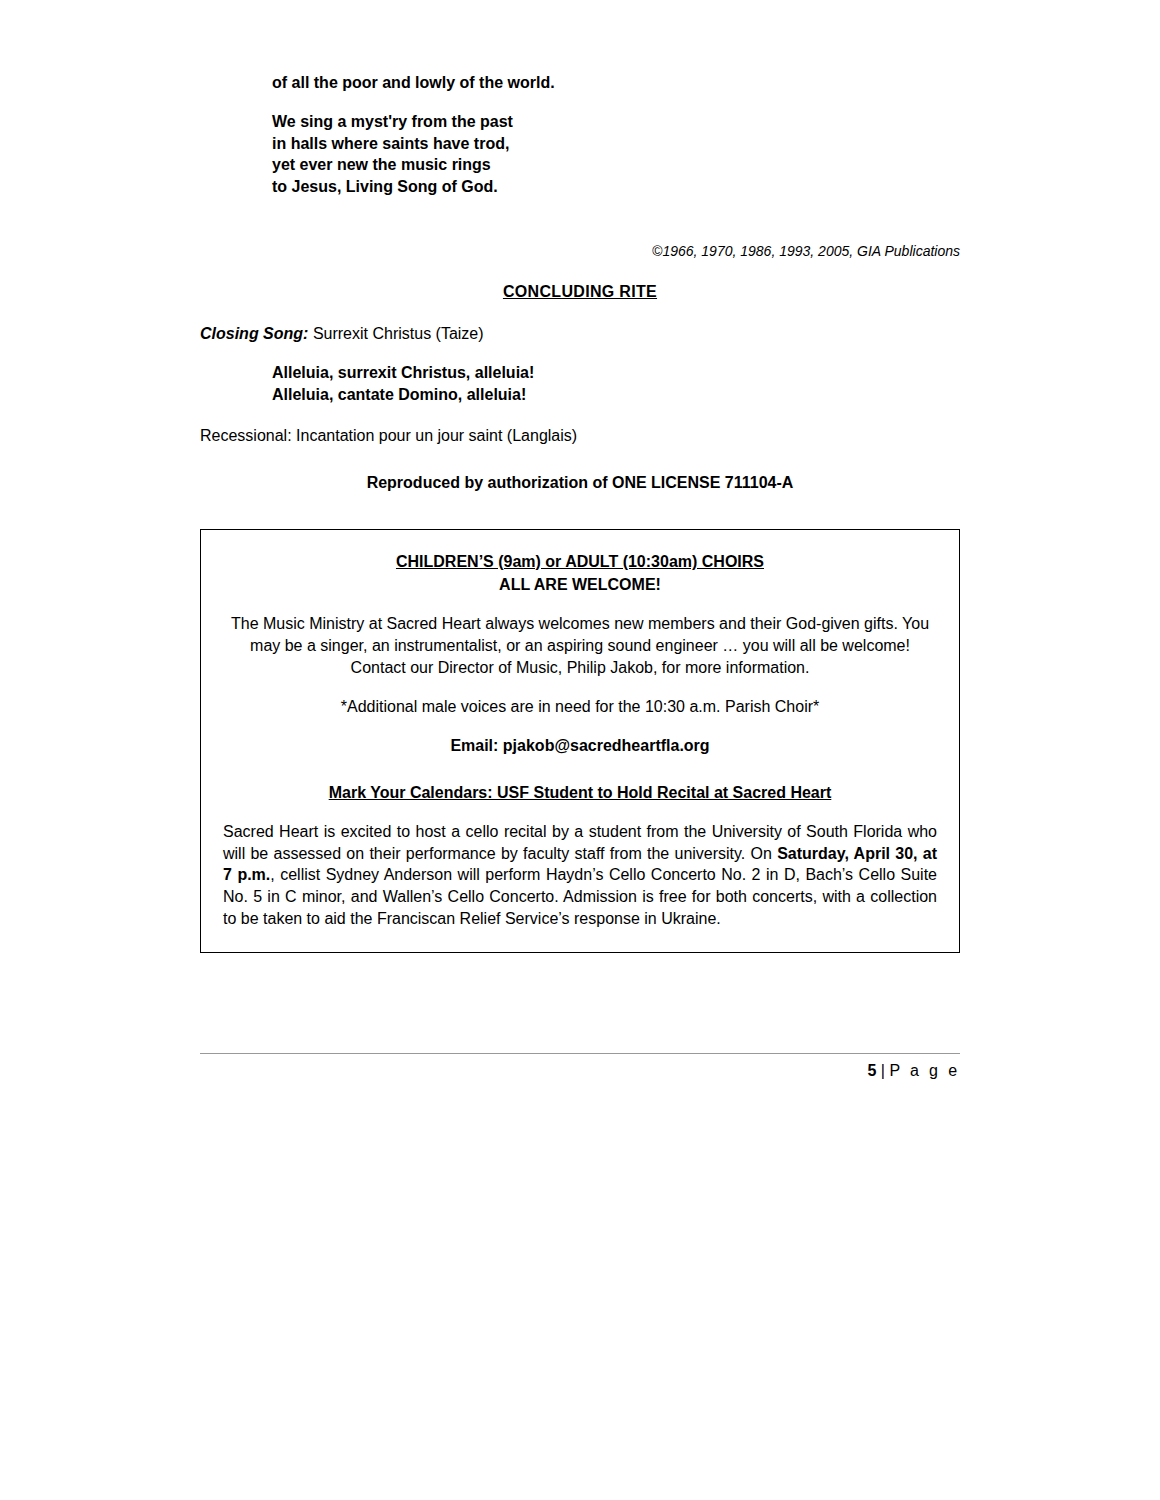of all the poor and lowly of the world.
We sing a myst'ry from the past
in halls where saints have trod,
yet ever new the music rings
to Jesus, Living Song of God.
©1966, 1970, 1986, 1993, 2005, GIA Publications
CONCLUDING RITE
Closing Song: Surrexit Christus (Taize)
Alleluia, surrexit Christus, alleluia!
Alleluia, cantate Domino, alleluia!
Recessional: Incantation pour un jour saint (Langlais)
Reproduced by authorization of ONE LICENSE 711104-A
CHILDREN’S (9am) or ADULT (10:30am) CHOIRS
ALL ARE WELCOME!
The Music Ministry at Sacred Heart always welcomes new members and their God-given gifts. You may be a singer, an instrumentalist, or an aspiring sound engineer … you will all be welcome! Contact our Director of Music, Philip Jakob, for more information.
*Additional male voices are in need for the 10:30 a.m. Parish Choir*
Email: pjakob@sacredheartfla.org
Mark Your Calendars: USF Student to Hold Recital at Sacred Heart
Sacred Heart is excited to host a cello recital by a student from the University of South Florida who will be assessed on their performance by faculty staff from the university. On Saturday, April 30, at 7 p.m., cellist Sydney Anderson will perform Haydn’s Cello Concerto No. 2 in D, Bach’s Cello Suite No. 5 in C minor, and Wallen’s Cello Concerto. Admission is free for both concerts, with a collection to be taken to aid the Franciscan Relief Service’s response in Ukraine.
5 | P a g e